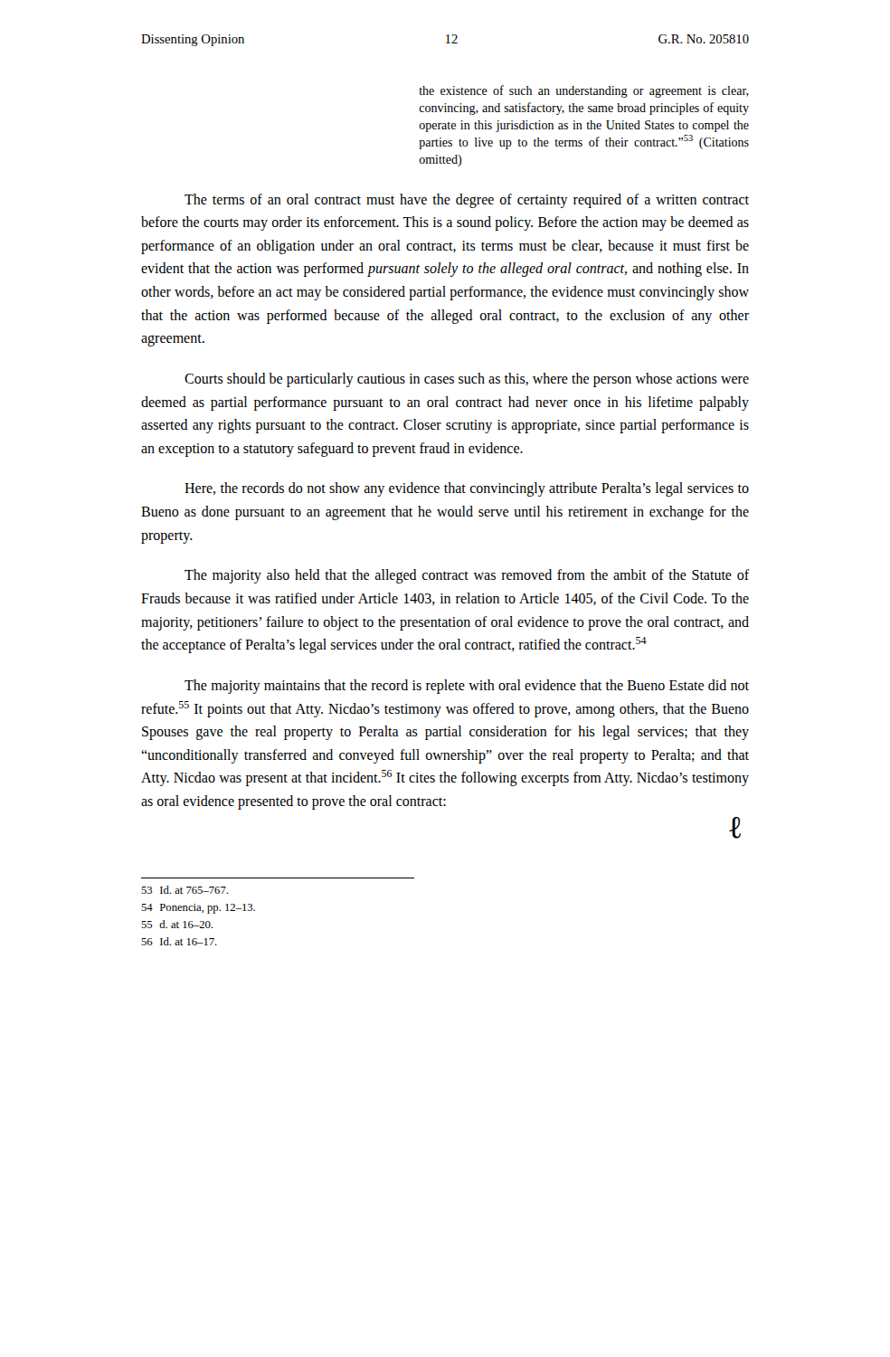Dissenting Opinion 12 G.R. No. 205810
the existence of such an understanding or agreement is clear, convincing, and satisfactory, the same broad principles of equity operate in this jurisdiction as in the United States to compel the parties to live up to the terms of their contract.”53 (Citations omitted)
The terms of an oral contract must have the degree of certainty required of a written contract before the courts may order its enforcement. This is a sound policy. Before the action may be deemed as performance of an obligation under an oral contract, its terms must be clear, because it must first be evident that the action was performed pursuant solely to the alleged oral contract, and nothing else. In other words, before an act may be considered partial performance, the evidence must convincingly show that the action was performed because of the alleged oral contract, to the exclusion of any other agreement.
Courts should be particularly cautious in cases such as this, where the person whose actions were deemed as partial performance pursuant to an oral contract had never once in his lifetime palpably asserted any rights pursuant to the contract. Closer scrutiny is appropriate, since partial performance is an exception to a statutory safeguard to prevent fraud in evidence.
Here, the records do not show any evidence that convincingly attribute Peralta’s legal services to Bueno as done pursuant to an agreement that he would serve until his retirement in exchange for the property.
The majority also held that the alleged contract was removed from the ambit of the Statute of Frauds because it was ratified under Article 1403, in relation to Article 1405, of the Civil Code. To the majority, petitioners’ failure to object to the presentation of oral evidence to prove the oral contract, and the acceptance of Peralta’s legal services under the oral contract, ratified the contract.54
The majority maintains that the record is replete with oral evidence that the Bueno Estate did not refute.55 It points out that Atty. Nicdao’s testimony was offered to prove, among others, that the Bueno Spouses gave the real property to Peralta as partial consideration for his legal services; that they “unconditionally transferred and conveyed full ownership” over the real property to Peralta; and that Atty. Nicdao was present at that incident.56 It cites the following excerpts from Atty. Nicdao’s testimony as oral evidence presented to prove the oral contract:
ℓ
53 Id. at 765–767.
54 Ponencia, pp. 12–13.
55d. at 16–20.
56 Id. at 16–17.